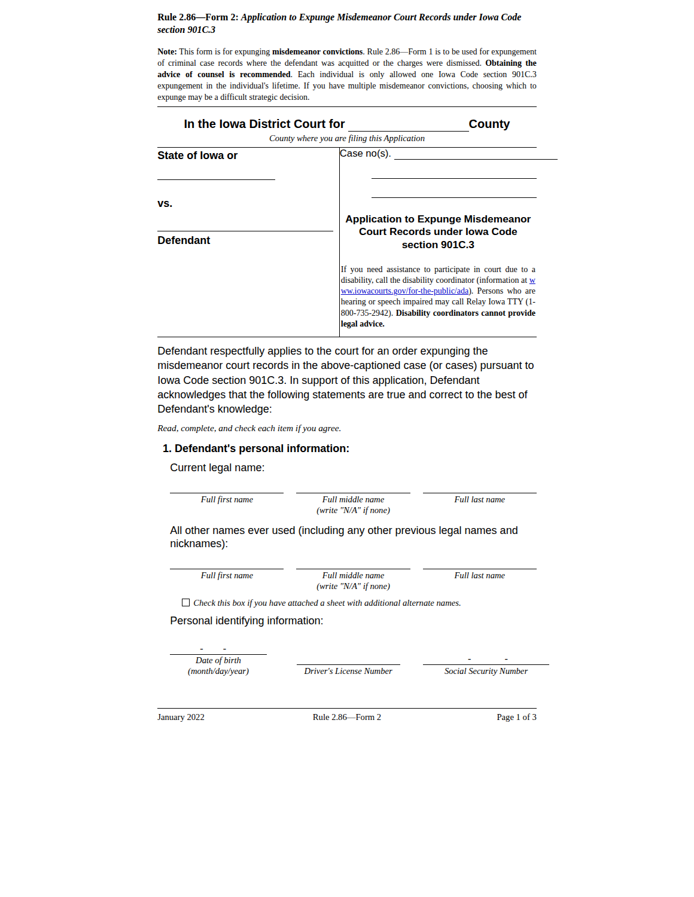Rule 2.86—Form 2: Application to Expunge Misdemeanor Court Records under Iowa Code section 901C.3
Note: This form is for expunging misdemeanor convictions. Rule 2.86—Form 1 is to be used for expungement of criminal case records where the defendant was acquitted or the charges were dismissed. Obtaining the advice of counsel is recommended. Each individual is only allowed one Iowa Code section 901C.3 expungement in the individual's lifetime. If you have multiple misdemeanor convictions, choosing which to expunge may be a difficult strategic decision.
In the Iowa District Court for County
County where you are filing this Application
| State of Iowa or vs. Defendant | Case no(s). Application to Expunge Misdemeanor Court Records under Iowa Code section 901C.3 If you need assistance to participate in court due to a disability, call the disability coordinator (information at www.iowacourts.gov/for-the-public/ada ). Persons who are hearing or speech impaired may call Relay Iowa TTY (1-800-735-2942). Disability coordinators cannot provide legal advice. |
Defendant respectfully applies to the court for an order expunging the misdemeanor court records in the above-captioned case (or cases) pursuant to Iowa Code section 901C.3. In support of this application, Defendant acknowledges that the following statements are true and correct to the best of Defendant's knowledge:
Read, complete, and check each item if you agree.
Defendant's personal information:
Current legal name:
| Full first name | Full middle name (write "N/A" if none) | Full last name |
All other names ever used (including any other previous legal names and nicknames):
| Full first name | Full middle name (write "N/A" if none) | Full last name |
Check this box if you have attached a sheet with additional alternate names.
Personal identifying information:
| - - Date of birth (month/day/year) | Driver's License Number | - - Social Security Number |
| January 2022 | Rule 2.86—Form 2 | Page 1 of 3 |